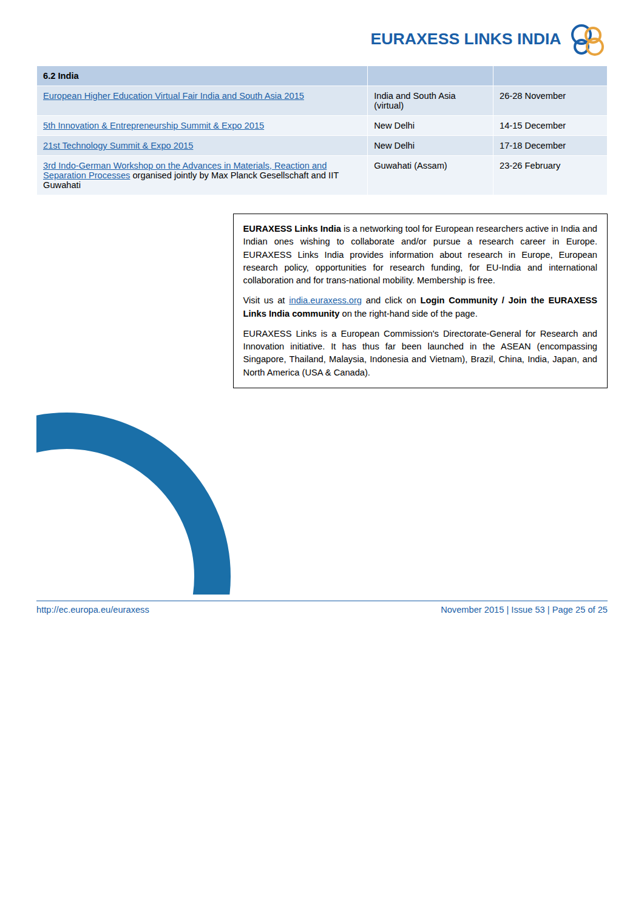EURAXESS LINKS INDIA
| 6.2 India | | |
| European Higher Education Virtual Fair India and South Asia 2015 | India and South Asia (virtual) | 26-28 November |
| 5th Innovation & Entrepreneurship Summit & Expo 2015 | New Delhi | 14-15 December |
| 21st Technology Summit & Expo 2015 | New Delhi | 17-18 December |
| 3rd Indo-German Workshop on the Advances in Materials, Reaction and Separation Processes organised jointly by Max Planck Gesellschaft and IIT Guwahati | Guwahati (Assam) | 23-26 February |
EURAXESS Links India is a networking tool for European researchers active in India and Indian ones wishing to collaborate and/or pursue a research career in Europe. EURAXESS Links India provides information about research in Europe, European research policy, opportunities for research funding, for EU-India and international collaboration and for trans-national mobility. Membership is free.
Visit us at india.euraxess.org and click on Login Community / Join the EURAXESS Links India community on the right-hand side of the page.
EURAXESS Links is a European Commission's Directorate-General for Research and Innovation initiative. It has thus far been launched in the ASEAN (encompassing Singapore, Thailand, Malaysia, Indonesia and Vietnam), Brazil, China, India, Japan, and North America (USA & Canada).
http://ec.europa.eu/euraxess November 2015 | Issue 53 | Page 25 of 25